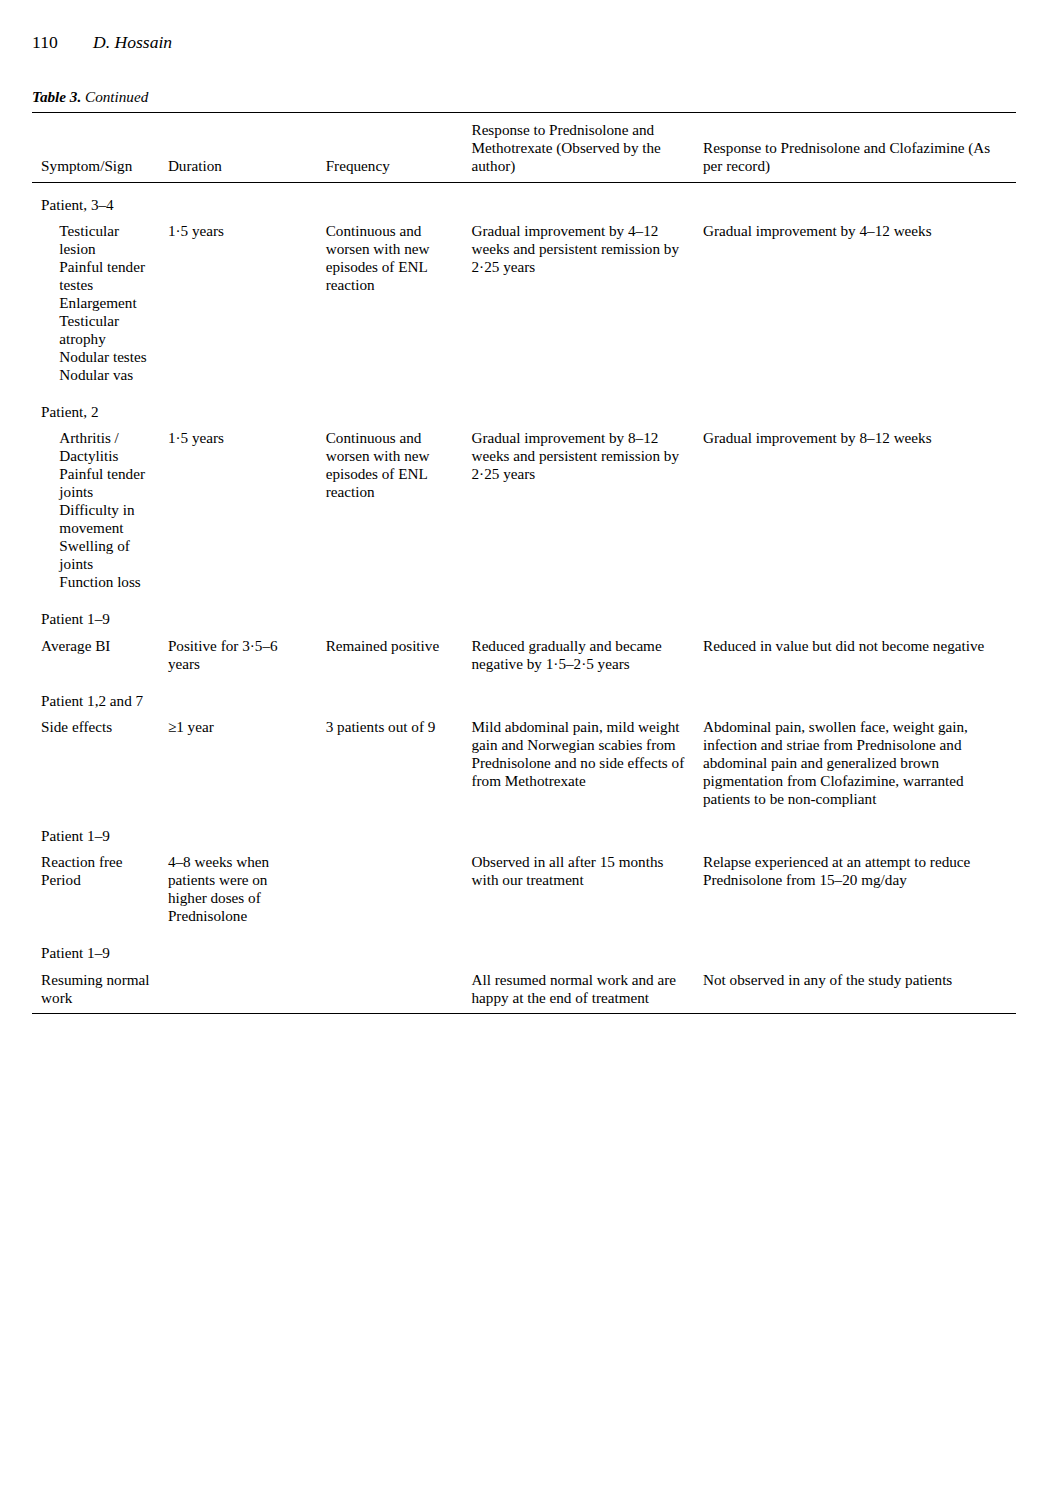110 D. Hossain
Table 3. Continued
| Symptom/Sign | Duration | Frequency | Response to Prednisolone and Methotrexate (Observed by the author) | Response to Prednisolone and Clofazimine (As per record) |
| --- | --- | --- | --- | --- |
| Patient, 3–4 |
| Testicular lesion Painful tender testes Enlargement Testicular atrophy Nodular testes Nodular vas | 1·5 years | Continuous and worsen with new episodes of ENL reaction | Gradual improvement by 4–12 weeks and persistent remission by 2·25 years | Gradual improvement by 4–12 weeks |
| Patient, 2 |
| Arthritis / Dactylitis Painful tender joints Difficulty in movement Swelling of joints Function loss | 1·5 years | Continuous and worsen with new episodes of ENL reaction | Gradual improvement by 8–12 weeks and persistent remission by 2·25 years | Gradual improvement by 8–12 weeks |
| Patient 1–9 |
| Average BI | Positive for 3·5–6 years | Remained positive | Reduced gradually and became negative by 1·5–2·5 years | Reduced in value but did not become negative |
| Patient 1,2 and 7 |
| Side effects | ≥1 year | 3 patients out of 9 | Mild abdominal pain, mild weight gain and Norwegian scabies from Prednisolone and no side effects of from Methotrexate | Abdominal pain, swollen face, weight gain, infection and striae from Prednisolone and abdominal pain and generalized brown pigmentation from Clofazimine, warranted patients to be non-compliant |
| Patient 1–9 |
| Reaction free Period | 4–8 weeks when patients were on higher doses of Prednisolone | | Observed in all after 15 months with our treatment | Relapse experienced at an attempt to reduce Prednisolone from 15–20 mg/day |
| Patient 1–9 |
| Resuming normal work | | | All resumed normal work and are happy at the end of treatment | Not observed in any of the study patients |